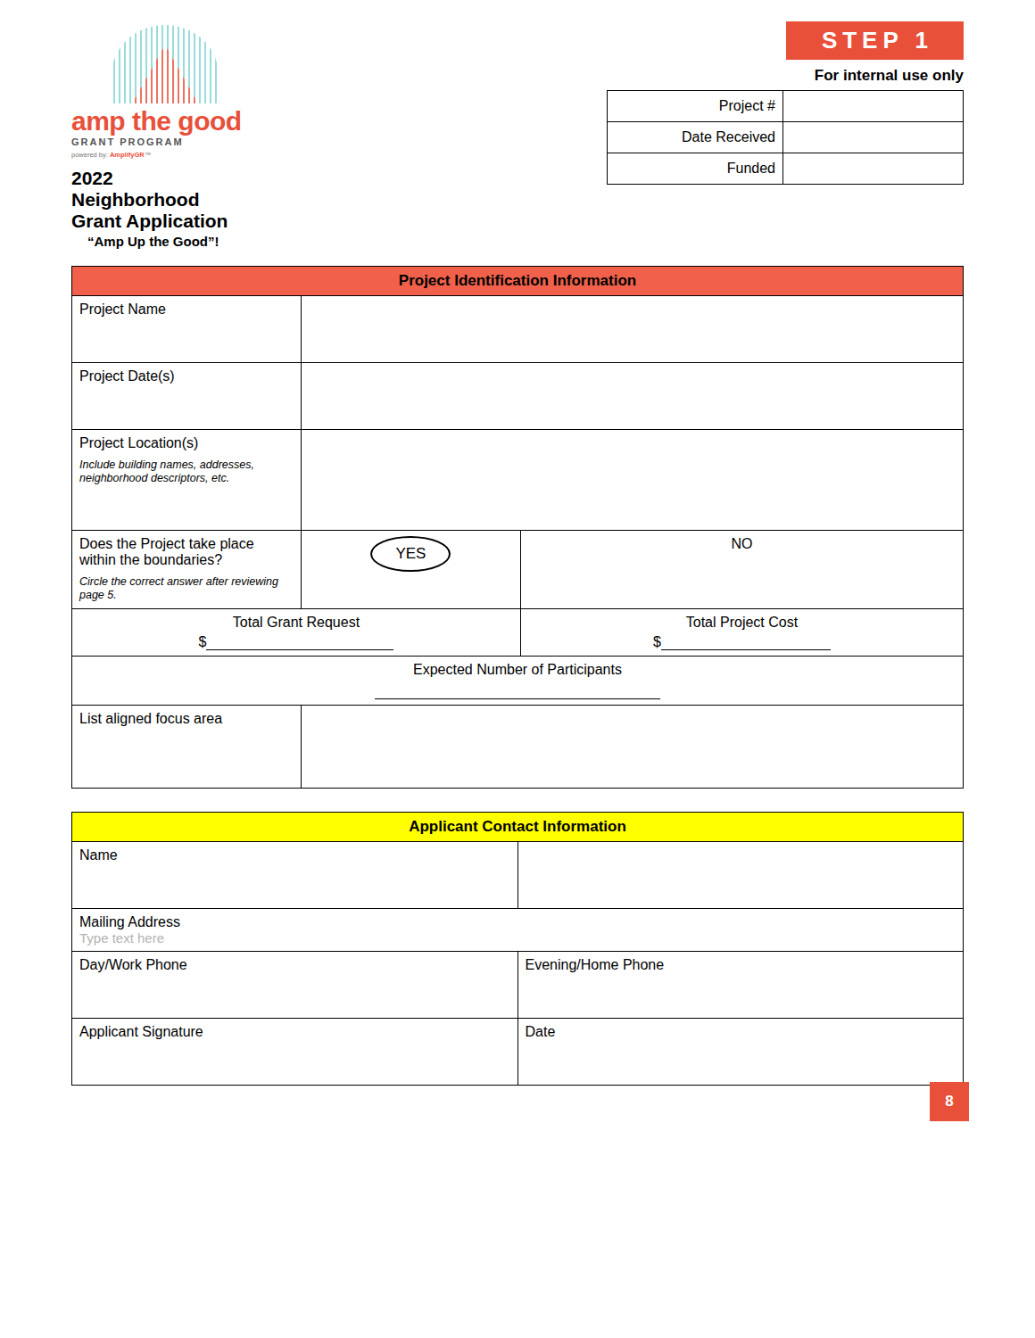amp the good
GRANT PROGRAM
powered by: AmplifyGR™
2022
Neighborhood
Grant Application
“Amp Up the Good”!
STEP 1
For internal use only
| Project # | |
| Date Received | |
| Funded | |
| Project Identification Information |
| --- |
| Project Name | |
| Project Date(s) | |
| Project Location(s) Include building names, addresses, neighborhood descriptors, etc. | |
| Does the Project take place within the boundaries? Circle the correct answer after reviewing page 5. | YES | NO |
| Total Grant Request $ | Total Project Cost $ |
| Expected Number of Participants |
| List aligned focus area | |
| Applicant Contact Information |
| --- |
| Name | |
| Mailing Address Type text here |
| Day/Work Phone | Evening/Home Phone |
| Applicant Signature | Date |
8